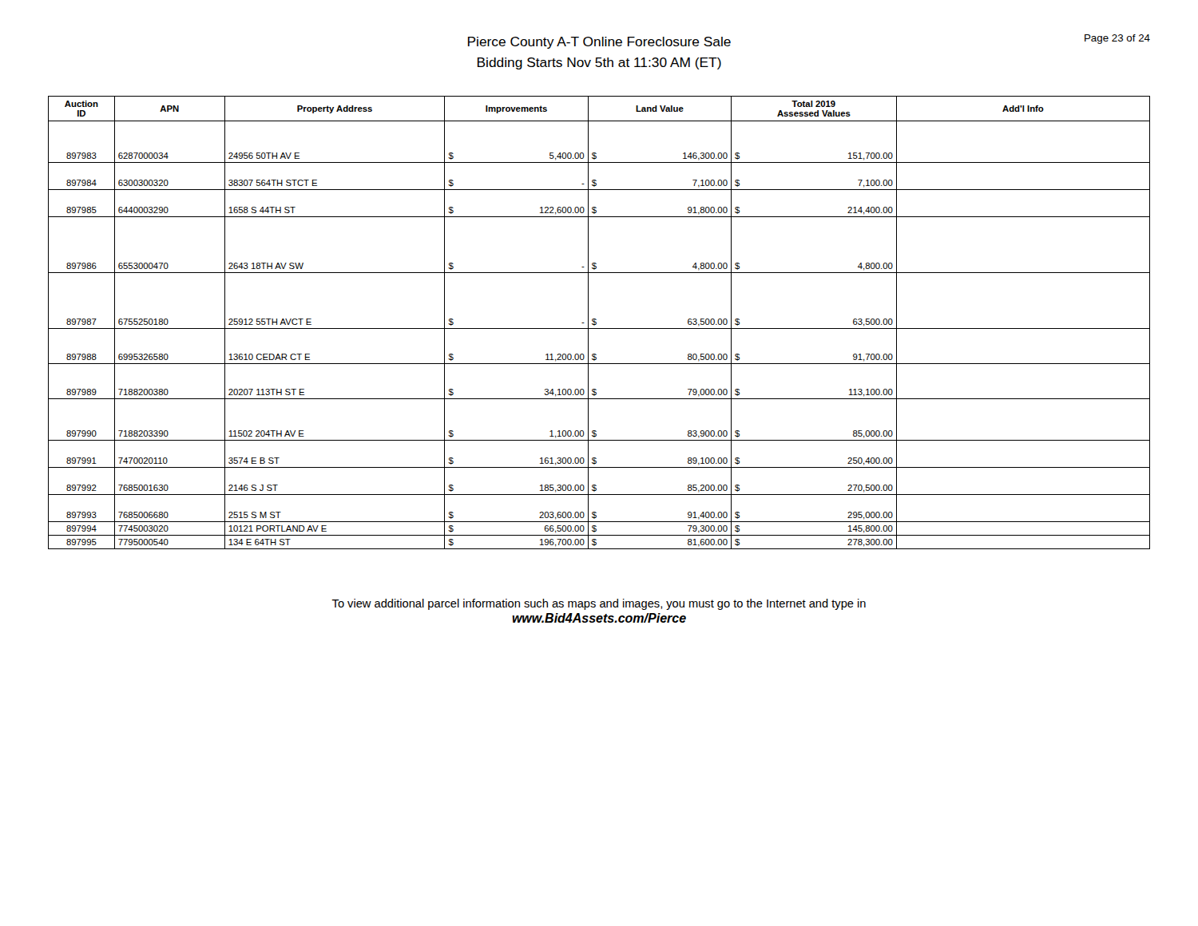Page 23 of 24
Pierce County A-T Online Foreclosure Sale
Bidding Starts Nov 5th at 11:30 AM (ET)
| Auction ID | APN | Property Address | Improvements | Land Value | Total 2019 Assessed Values | Add'l Info |
| --- | --- | --- | --- | --- | --- | --- |
| 897983 | 6287000034 | 24956 50TH AV E | $ 5,400.00 | $ 146,300.00 | $ 151,700.00 | |
| 897984 | 6300300320 | 38307 564TH STCT E | $ - | $ 7,100.00 | $ 7,100.00 | |
| 897985 | 6440003290 | 1658 S 44TH ST | $ 122,600.00 | $ 91,800.00 | $ 214,400.00 | |
| 897986 | 6553000470 | 2643 18TH AV SW | $ - | $ 4,800.00 | $ 4,800.00 | |
| 897987 | 6755250180 | 25912 55TH AVCT E | $ - | $ 63,500.00 | $ 63,500.00 | |
| 897988 | 6995326580 | 13610 CEDAR CT E | $ 11,200.00 | $ 80,500.00 | $ 91,700.00 | |
| 897989 | 7188200380 | 20207 113TH ST E | $ 34,100.00 | $ 79,000.00 | $ 113,100.00 | |
| 897990 | 7188203390 | 11502 204TH AV E | $ 1,100.00 | $ 83,900.00 | $ 85,000.00 | |
| 897991 | 7470020110 | 3574 E B ST | $ 161,300.00 | $ 89,100.00 | $ 250,400.00 | |
| 897992 | 7685001630 | 2146 S J ST | $ 185,300.00 | $ 85,200.00 | $ 270,500.00 | |
| 897993 | 7685006680 | 2515 S M ST | $ 203,600.00 | $ 91,400.00 | $ 295,000.00 | |
| 897994 | 7745003020 | 10121 PORTLAND AV E | $ 66,500.00 | $ 79,300.00 | $ 145,800.00 | |
| 897995 | 7795000540 | 134 E 64TH ST | $ 196,700.00 | $ 81,600.00 | $ 278,300.00 | |
To view additional parcel information such as maps and images, you must go to the Internet and type in
www.Bid4Assets.com/Pierce